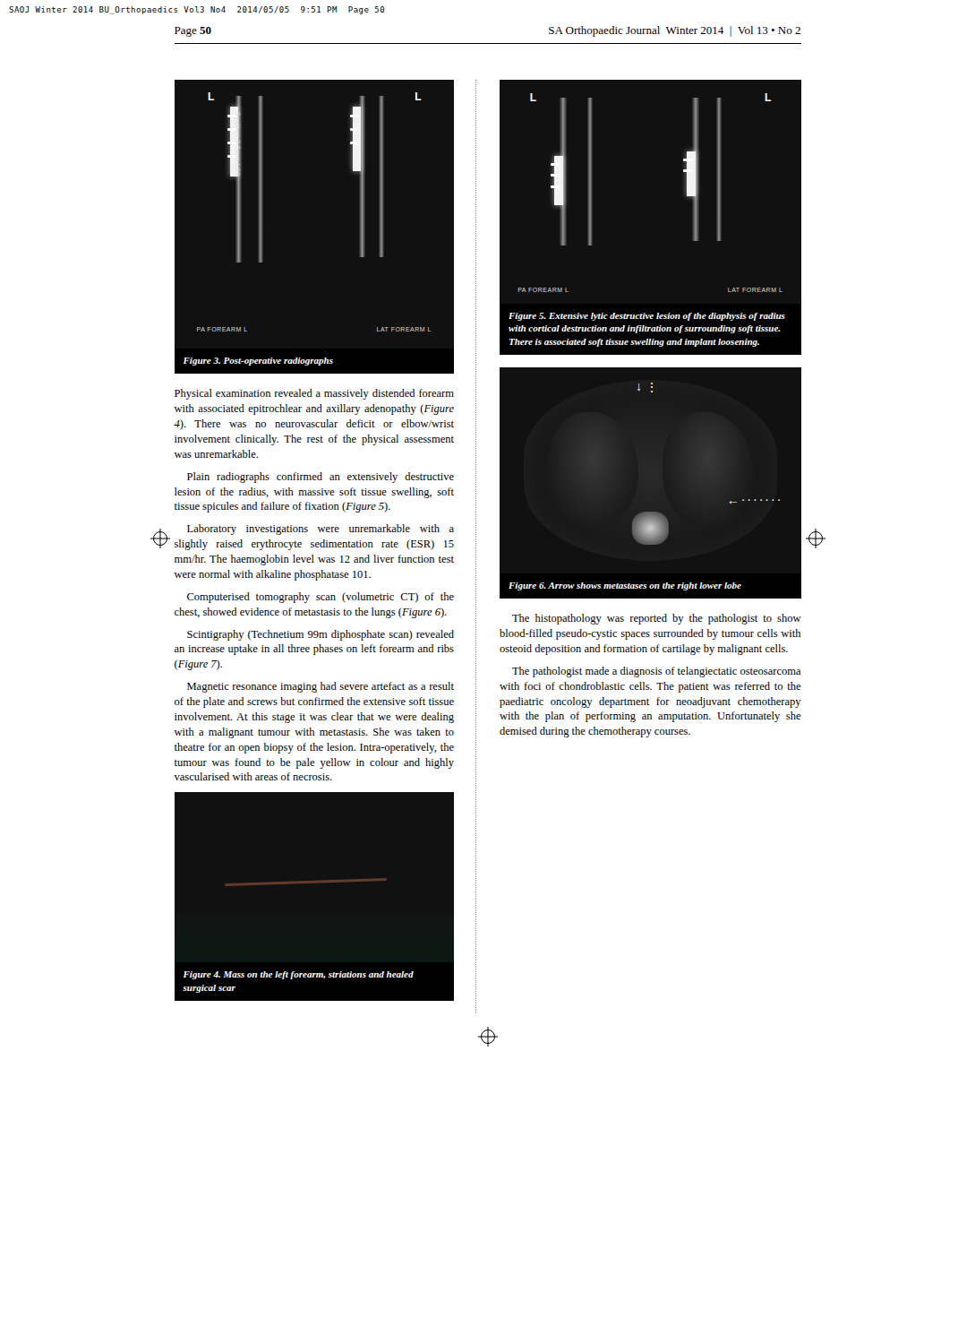SAOJ Winter 2014 BU_Orthopaedics Vol3 No4 2014/05/05 9:51 PM Page 50
Page 50
SA Orthopaedic Journal Winter 2014 | Vol 13 • No 2
L
L
Synthes 3.5mm LCP
PA FOREARM L
LAT FOREARM L
Figure 3. Post-operative radiographs
Physical examination revealed a massively distended forearm with associated epitrochlear and axillary adenopathy (Figure 4). There was no neurovascular deficit or elbow/wrist involvement clinically. The rest of the physical assessment was unremarkable.
Plain radiographs confirmed an extensively destructive lesion of the radius, with massive soft tissue swelling, soft tissue spicules and failure of fixation (Figure 5).
Laboratory investigations were unremarkable with a slightly raised erythrocyte sedimentation rate (ESR) 15 mm/hr. The haemoglobin level was 12 and liver function test were normal with alkaline phosphatase 101.
Computerised tomography scan (volumetric CT) of the chest, showed evidence of metastasis to the lungs (Figure 6).
Scintigraphy (Technetium 99m diphosphate scan) revealed an increase uptake in all three phases on left forearm and ribs (Figure 7).
Magnetic resonance imaging had severe artefact as a result of the plate and screws but confirmed the extensive soft tissue involvement. At this stage it was clear that we were dealing with a malignant tumour with metastasis. She was taken to theatre for an open biopsy of the lesion. Intra-operatively, the tumour was found to be pale yellow in colour and highly vascularised with areas of necrosis.
Figure 4. Mass on the left forearm, striations and healed surgical scar
L
L
PA FOREARM L
LAT FOREARM L
Figure 5. Extensive lytic destructive lesion of the diaphysis of radius with cortical destruction and infiltration of surrounding soft tissue. There is associated soft tissue swelling and implant loosening.
⋮
↓
←·······
Figure 6. Arrow shows metastases on the right lower lobe
The histopathology was reported by the pathologist to show blood-filled pseudo-cystic spaces surrounded by tumour cells with osteoid deposition and formation of cartilage by malignant cells.
The pathologist made a diagnosis of telangiectatic osteosarcoma with foci of chondroblastic cells. The patient was referred to the paediatric oncology department for neoadjuvant chemotherapy with the plan of performing an amputation. Unfortunately she demised during the chemotherapy courses.